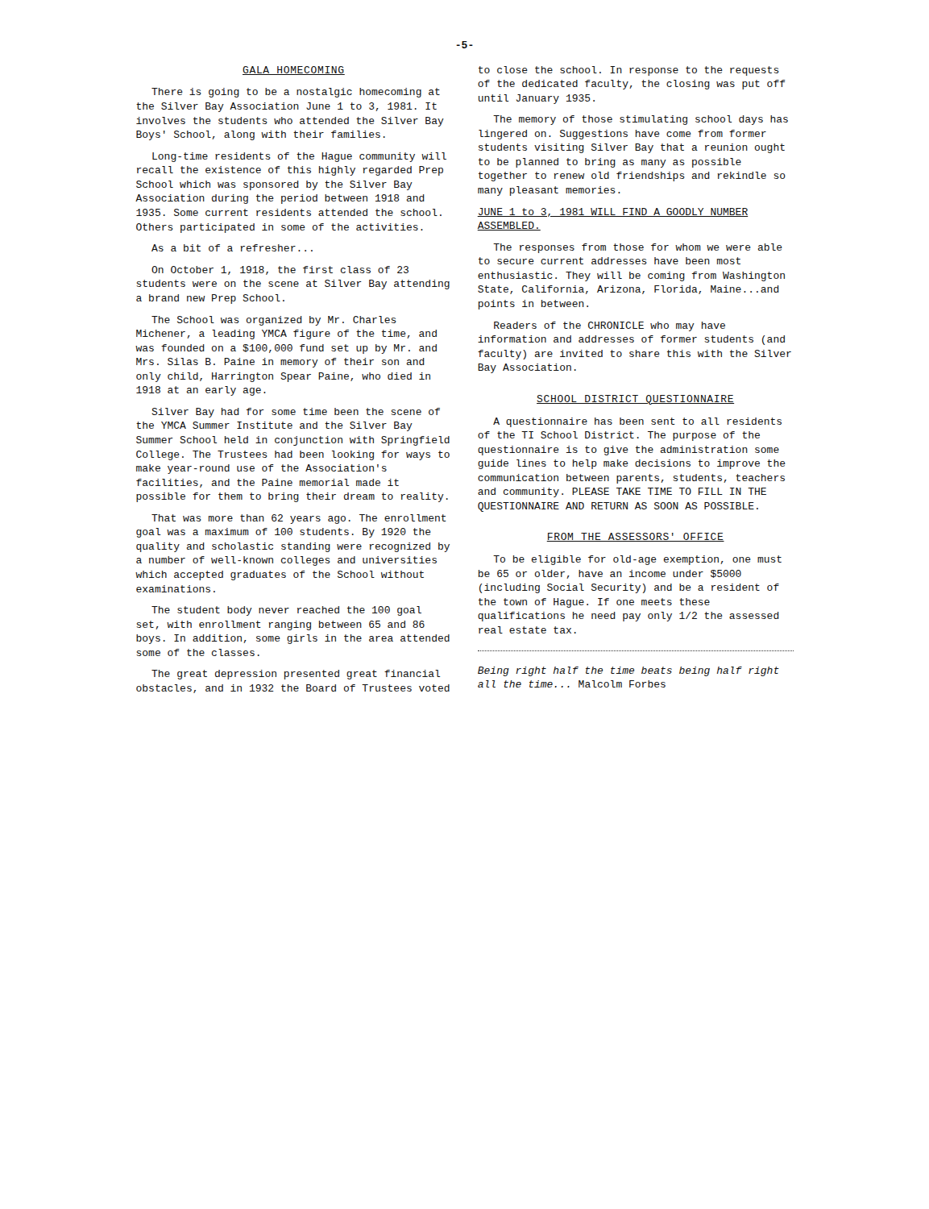-5-
Gala Homecoming
There is going to be a nostalgic homecoming at the Silver Bay Association June 1 to 3, 1981. It involves the students who attended the Silver Bay Boys' School, along with their families.
Long-time residents of the Hague community will recall the existence of this highly regarded Prep School which was sponsored by the Silver Bay Association during the period between 1918 and 1935. Some current residents attended the school. Others participated in some of the activities.
As a bit of a refresher...
On October 1, 1918, the first class of 23 students were on the scene at Silver Bay attending a brand new Prep School.
The School was organized by Mr. Charles Michener, a leading YMCA figure of the time, and was founded on a $100,000 fund set up by Mr. and Mrs. Silas B. Paine in memory of their son and only child, Harrington Spear Paine, who died in 1918 at an early age.
Silver Bay had for some time been the scene of the YMCA Summer Institute and the Silver Bay Summer School held in conjunction with Springfield College. The Trustees had been looking for ways to make year-round use of the Association's facilities, and the Paine memorial made it possible for them to bring their dream to reality.
That was more than 62 years ago. The enrollment goal was a maximum of 100 students. By 1920 the quality and scholastic standing were recognized by a number of well-known colleges and universities which accepted graduates of the School without examinations.
The student body never reached the 100 goal set, with enrollment ranging between 65 and 86 boys. In addition, some girls in the area attended some of the classes.
The great depression presented great financial obstacles, and in 1932 the Board of Trustees voted to close the school. In response to the requests of the dedicated faculty, the closing was put off until January 1935.
The memory of those stimulating school days has lingered on. Suggestions have come from former students visiting Silver Bay that a reunion ought to be planned to bring as many as possible together to renew old friendships and rekindle so many pleasant memories.
JUNE 1 to 3, 1981 WILL FIND A GOODLY NUMBER ASSEMBLED.
The responses from those for whom we were able to secure current addresses have been most enthusiastic. They will be coming from Washington State, California, Arizona, Florida, Maine...and points in between.
Readers of the CHRONICLE who may have information and addresses of former students (and faculty) are invited to share this with the Silver Bay Association.
School District Questionnaire
A questionnaire has been sent to all residents of the TI School District. The purpose of the questionnaire is to give the administration some guide lines to help make decisions to improve the communication between parents, students, teachers and community. PLEASE TAKE TIME TO FILL IN THE QUESTIONNAIRE AND RETURN AS SOON AS POSSIBLE.
From the Assessors' Office
To be eligible for old-age exemption, one must be 65 or older, have an income under $5000 (including Social Security) and be a resident of the town of Hague. If one meets these qualifications he need pay only 1/2 the assessed real estate tax.
Being right half the time beats being half right all the time... Malcolm Forbes